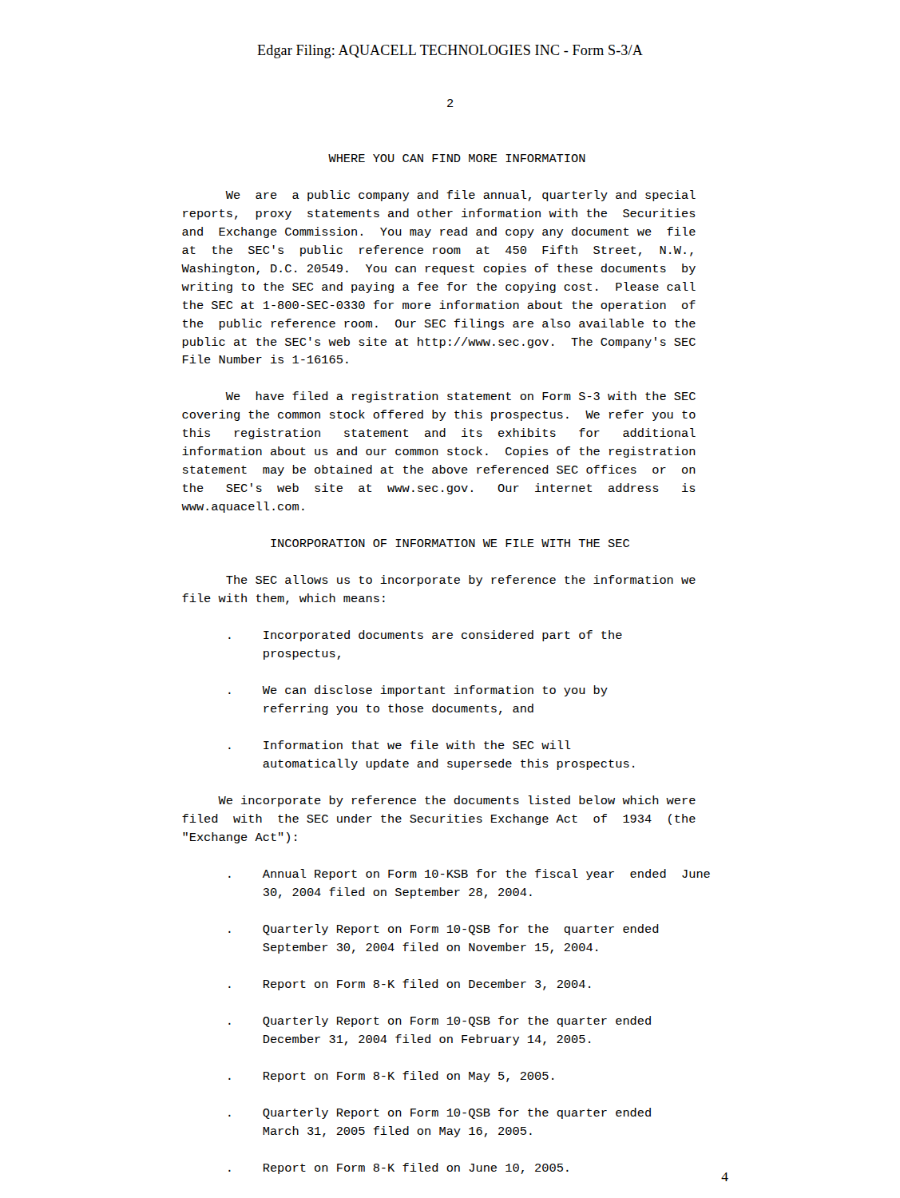Edgar Filing: AQUACELL TECHNOLOGIES INC - Form S-3/A
2
                    WHERE YOU CAN FIND MORE INFORMATION

      We  are  a public company and file annual, quarterly and special
reports,  proxy  statements and other information with the  Securities
and  Exchange Commission.  You may read and copy any document we  file
at  the  SEC's  public  reference room  at  450  Fifth  Street,  N.W.,
Washington, D.C. 20549.  You can request copies of these documents  by
writing to the SEC and paying a fee for the copying cost.  Please call
the SEC at 1-800-SEC-0330 for more information about the operation  of
the  public reference room.  Our SEC filings are also available to the
public at the SEC's web site at http://www.sec.gov.  The Company's SEC
File Number is 1-16165.

      We  have filed a registration statement on Form S-3 with the SEC
covering the common stock offered by this prospectus.  We refer you to
this   registration   statement  and  its  exhibits   for   additional
information about us and our common stock.  Copies of the registration
statement  may be obtained at the above referenced SEC offices  or  on
the   SEC's  web  site  at  www.sec.gov.   Our  internet  address   is
www.aquacell.com.

            INCORPORATION OF INFORMATION WE FILE WITH THE SEC

      The SEC allows us to incorporate by reference the information we
file with them, which means:

      .    Incorporated documents are considered part of the
           prospectus,

      .    We can disclose important information to you by
           referring you to those documents, and

      .    Information that we file with the SEC will
           automatically update and supersede this prospectus.

     We incorporate by reference the documents listed below which were
filed  with  the SEC under the Securities Exchange Act  of  1934  (the
"Exchange Act"):

      .    Annual Report on Form 10-KSB for the fiscal year  ended  June
           30, 2004 filed on September 28, 2004.

      .    Quarterly Report on Form 10-QSB for the  quarter ended
           September 30, 2004 filed on November 15, 2004.

      .    Report on Form 8-K filed on December 3, 2004.

      .    Quarterly Report on Form 10-QSB for the quarter ended
           December 31, 2004 filed on February 14, 2005.

      .    Report on Form 8-K filed on May 5, 2005.

      .    Quarterly Report on Form 10-QSB for the quarter ended
           March 31, 2005 filed on May 16, 2005.

      .    Report on Form 8-K filed on June 10, 2005.
4